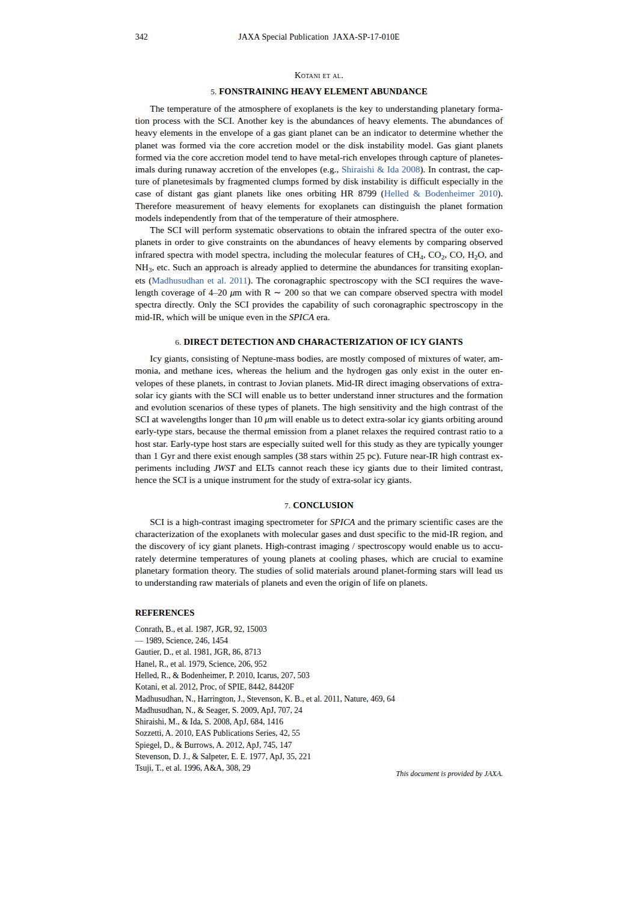342
JAXA Special Publication JAXA-SP-17-010E
Kotani et al.
5. FONSTRAINING HEAVY ELEMENT ABUNDANCE
The temperature of the atmosphere of exoplanets is the key to understanding planetary formation process with the SCI. Another key is the abundances of heavy elements. The abundances of heavy elements in the envelope of a gas giant planet can be an indicator to determine whether the planet was formed via the core accretion model or the disk instability model. Gas giant planets formed via the core accretion model tend to have metal-rich envelopes through capture of planetesimals during runaway accretion of the envelopes (e.g., Shiraishi & Ida 2008). In contrast, the capture of planetesimals by fragmented clumps formed by disk instability is difficult especially in the case of distant gas giant planets like ones orbiting HR 8799 (Helled & Bodenheimer 2010). Therefore measurement of heavy elements for exoplanets can distinguish the planet formation models independently from that of the temperature of their atmosphere.
The SCI will perform systematic observations to obtain the infrared spectra of the outer exoplanets in order to give constraints on the abundances of heavy elements by comparing observed infrared spectra with model spectra, including the molecular features of CH4, CO2, CO, H2O, and NH3, etc. Such an approach is already applied to determine the abundances for transiting exoplanets (Madhusudhan et al. 2011). The coronagraphic spectroscopy with the SCI requires the wavelength coverage of 4–20 μm with R ∼ 200 so that we can compare observed spectra with model spectra directly. Only the SCI provides the capability of such coronagraphic spectroscopy in the mid-IR, which will be unique even in the SPICA era.
6. DIRECT DETECTION AND CHARACTERIZATION OF ICY GIANTS
Icy giants, consisting of Neptune-mass bodies, are mostly composed of mixtures of water, ammonia, and methane ices, whereas the helium and the hydrogen gas only exist in the outer envelopes of these planets, in contrast to Jovian planets. Mid-IR direct imaging observations of extra-solar icy giants with the SCI will enable us to better understand inner structures and the formation and evolution scenarios of these types of planets. The high sensitivity and the high contrast of the SCI at wavelengths longer than 10 μm will enable us to detect extra-solar icy giants orbiting around early-type stars, because the thermal emission from a planet relaxes the required contrast ratio to a host star. Early-type host stars are especially suited well for this study as they are typically younger than 1 Gyr and there exist enough samples (38 stars within 25 pc). Future near-IR high contrast experiments including JWST and ELTs cannot reach these icy giants due to their limited contrast, hence the SCI is a unique instrument for the study of extra-solar icy giants.
7. CONCLUSION
SCI is a high-contrast imaging spectrometer for SPICA and the primary scientific cases are the characterization of the exoplanets with molecular gases and dust specific to the mid-IR region, and the discovery of icy giant planets. High-contrast imaging / spectroscopy would enable us to accurately determine temperatures of young planets at cooling phases, which are crucial to examine planetary formation theory. The studies of solid materials around planet-forming stars will lead us to understanding raw materials of planets and even the origin of life on planets.
REFERENCES
Conrath, B., et al. 1987, JGR, 92, 15003
— 1989, Science, 246, 1454
Gautier, D., et al. 1981, JGR, 86, 8713
Hanel, R., et al. 1979, Science, 206, 952
Helled, R., & Bodenheimer, P. 2010, Icarus, 207, 503
Kotani, et al. 2012, Proc, of SPIE, 8442, 84420F
Madhusudhan, N., Harrington, J., Stevenson, K. B., et al. 2011, Nature, 469, 64
Madhusudhan, N., & Seager, S. 2009, ApJ, 707, 24
Shiraishi, M., & Ida, S. 2008, ApJ, 684, 1416
Sozzetti, A. 2010, EAS Publications Series, 42, 55
Spiegel, D., & Burrows, A. 2012, ApJ, 745, 147
Stevenson, D. J., & Salpeter, E. E. 1977, ApJ, 35, 221
Tsuji, T., et al. 1996, A&A, 308, 29
This document is provided by JAXA.